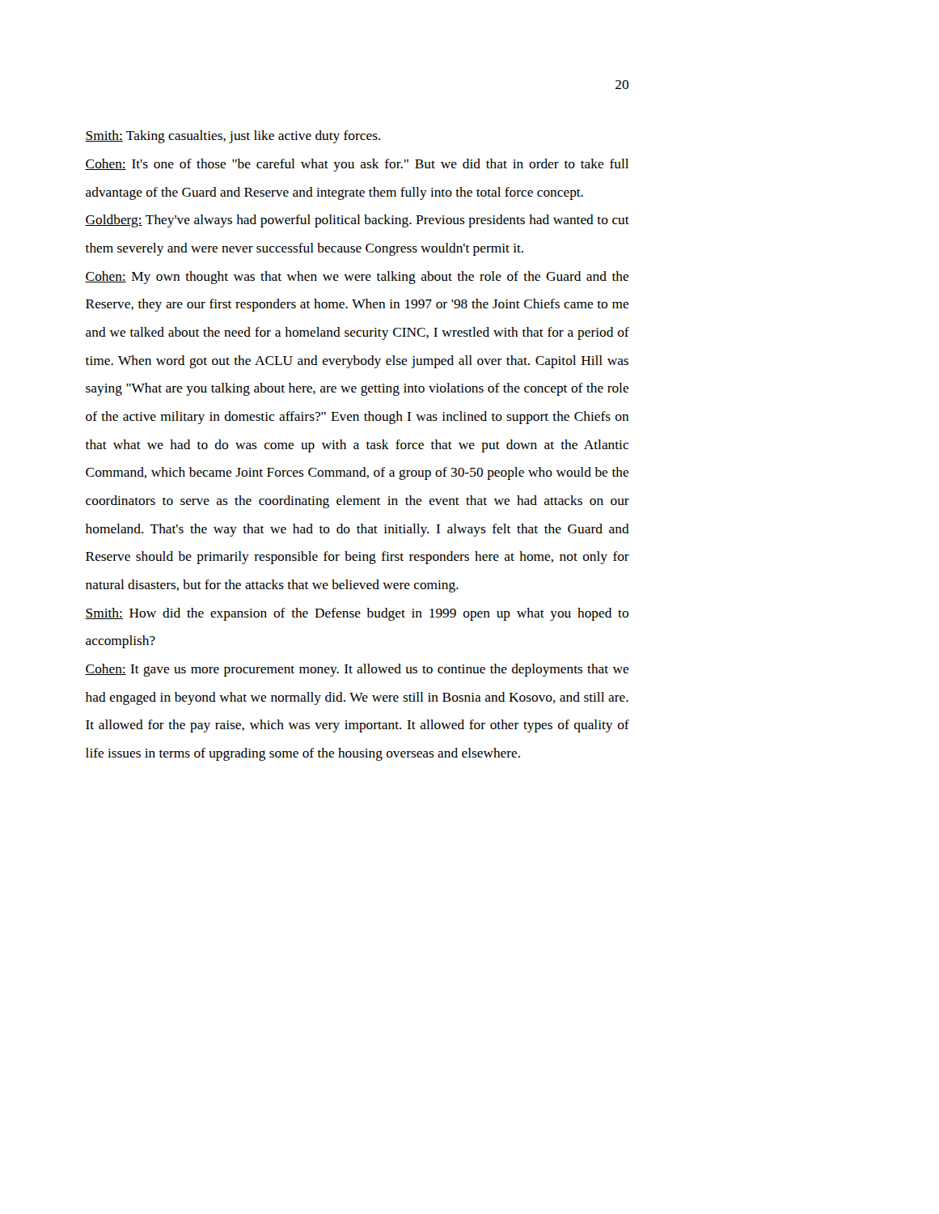20
Smith: Taking casualties, just like active duty forces.
Cohen: It's one of those "be careful what you ask for." But we did that in order to take full advantage of the Guard and Reserve and integrate them fully into the total force concept.
Goldberg: They've always had powerful political backing. Previous presidents had wanted to cut them severely and were never successful because Congress wouldn't permit it.
Cohen: My own thought was that when we were talking about the role of the Guard and the Reserve, they are our first responders at home. When in 1997 or '98 the Joint Chiefs came to me and we talked about the need for a homeland security CINC, I wrestled with that for a period of time. When word got out the ACLU and everybody else jumped all over that. Capitol Hill was saying "What are you talking about here, are we getting into violations of the concept of the role of the active military in domestic affairs?" Even though I was inclined to support the Chiefs on that what we had to do was come up with a task force that we put down at the Atlantic Command, which became Joint Forces Command, of a group of 30-50 people who would be the coordinators to serve as the coordinating element in the event that we had attacks on our homeland. That's the way that we had to do that initially. I always felt that the Guard and Reserve should be primarily responsible for being first responders here at home, not only for natural disasters, but for the attacks that we believed were coming.
Smith: How did the expansion of the Defense budget in 1999 open up what you hoped to accomplish?
Cohen: It gave us more procurement money. It allowed us to continue the deployments that we had engaged in beyond what we normally did. We were still in Bosnia and Kosovo, and still are. It allowed for the pay raise, which was very important. It allowed for other types of quality of life issues in terms of upgrading some of the housing overseas and elsewhere.